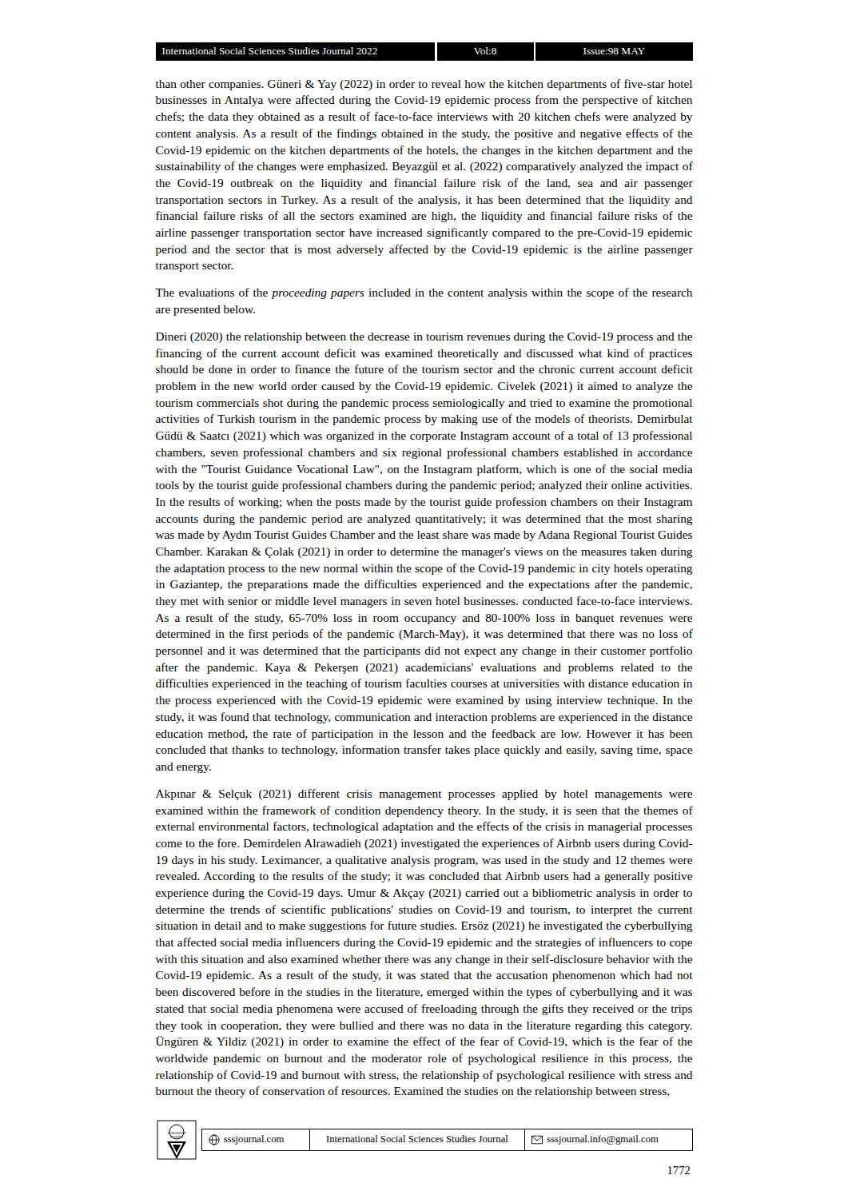International Social Sciences Studies Journal 2022
Vol:8
Issue:98 MAY
than other companies. Güneri & Yay (2022) in order to reveal how the kitchen departments of five-star hotel businesses in Antalya were affected during the Covid-19 epidemic process from the perspective of kitchen chefs; the data they obtained as a result of face-to-face interviews with 20 kitchen chefs were analyzed by content analysis. As a result of the findings obtained in the study, the positive and negative effects of the Covid-19 epidemic on the kitchen departments of the hotels, the changes in the kitchen department and the sustainability of the changes were emphasized. Beyazgül et al. (2022) comparatively analyzed the impact of the Covid-19 outbreak on the liquidity and financial failure risk of the land, sea and air passenger transportation sectors in Turkey. As a result of the analysis, it has been determined that the liquidity and financial failure risks of all the sectors examined are high, the liquidity and financial failure risks of the airline passenger transportation sector have increased significantly compared to the pre-Covid-19 epidemic period and the sector that is most adversely affected by the Covid-19 epidemic is the airline passenger transport sector.
The evaluations of the proceeding papers included in the content analysis within the scope of the research are presented below.
Dineri (2020) the relationship between the decrease in tourism revenues during the Covid-19 process and the financing of the current account deficit was examined theoretically and discussed what kind of practices should be done in order to finance the future of the tourism sector and the chronic current account deficit problem in the new world order caused by the Covid-19 epidemic. Civelek (2021) it aimed to analyze the tourism commercials shot during the pandemic process semiologically and tried to examine the promotional activities of Turkish tourism in the pandemic process by making use of the models of theorists. Demirbulat Güdü & Saatcı (2021) which was organized in the corporate Instagram account of a total of 13 professional chambers, seven professional chambers and six regional professional chambers established in accordance with the "Tourist Guidance Vocational Law", on the Instagram platform, which is one of the social media tools by the tourist guide professional chambers during the pandemic period; analyzed their online activities. In the results of working; when the posts made by the tourist guide profession chambers on their Instagram accounts during the pandemic period are analyzed quantitatively; it was determined that the most sharing was made by Aydın Tourist Guides Chamber and the least share was made by Adana Regional Tourist Guides Chamber. Karakan & Çolak (2021) in order to determine the manager's views on the measures taken during the adaptation process to the new normal within the scope of the Covid-19 pandemic in city hotels operating in Gaziantep, the preparations made the difficulties experienced and the expectations after the pandemic, they met with senior or middle level managers in seven hotel businesses. conducted face-to-face interviews. As a result of the study, 65-70% loss in room occupancy and 80-100% loss in banquet revenues were determined in the first periods of the pandemic (March-May), it was determined that there was no loss of personnel and it was determined that the participants did not expect any change in their customer portfolio after the pandemic. Kaya & Pekerşen (2021) academicians' evaluations and problems related to the difficulties experienced in the teaching of tourism faculties courses at universities with distance education in the process experienced with the Covid-19 epidemic were examined by using interview technique. In the study, it was found that technology, communication and interaction problems are experienced in the distance education method, the rate of participation in the lesson and the feedback are low. However it has been concluded that thanks to technology, information transfer takes place quickly and easily, saving time, space and energy.
Akpınar & Selçuk (2021) different crisis management processes applied by hotel managements were examined within the framework of condition dependency theory. In the study, it is seen that the themes of external environmental factors, technological adaptation and the effects of the crisis in managerial processes come to the fore. Demirdelen Alrawadieh (2021) investigated the experiences of Airbnb users during Covid-19 days in his study. Leximancer, a qualitative analysis program, was used in the study and 12 themes were revealed. According to the results of the study; it was concluded that Airbnb users had a generally positive experience during the Covid-19 days. Umur & Akçay (2021) carried out a bibliometric analysis in order to determine the trends of scientific publications' studies on Covid-19 and tourism, to interpret the current situation in detail and to make suggestions for future studies. Ersöz (2021) he investigated the cyberbullying that affected social media influencers during the Covid-19 epidemic and the strategies of influencers to cope with this situation and also examined whether there was any change in their self-disclosure behavior with the Covid-19 epidemic. As a result of the study, it was stated that the accusation phenomenon which had not been discovered before in the studies in the literature, emerged within the types of cyberbullying and it was stated that social media phenomena were accused of freeloading through the gifts they received or the trips they took in cooperation, they were bullied and there was no data in the literature regarding this category. Üngüren & Yildiz (2021) in order to examine the effect of the fear of Covid-19, which is the fear of the worldwide pandemic on burnout and the moderator role of psychological resilience in this process, the relationship of Covid-19 and burnout with stress, the relationship of psychological resilience with stress and burnout the theory of conservation of resources. Examined the studies on the relationship between stress,
SCIENCES STUDIES
sssjournal.com
International Social Sciences Studies Journal
sssjournal.info@gmail.com
1772